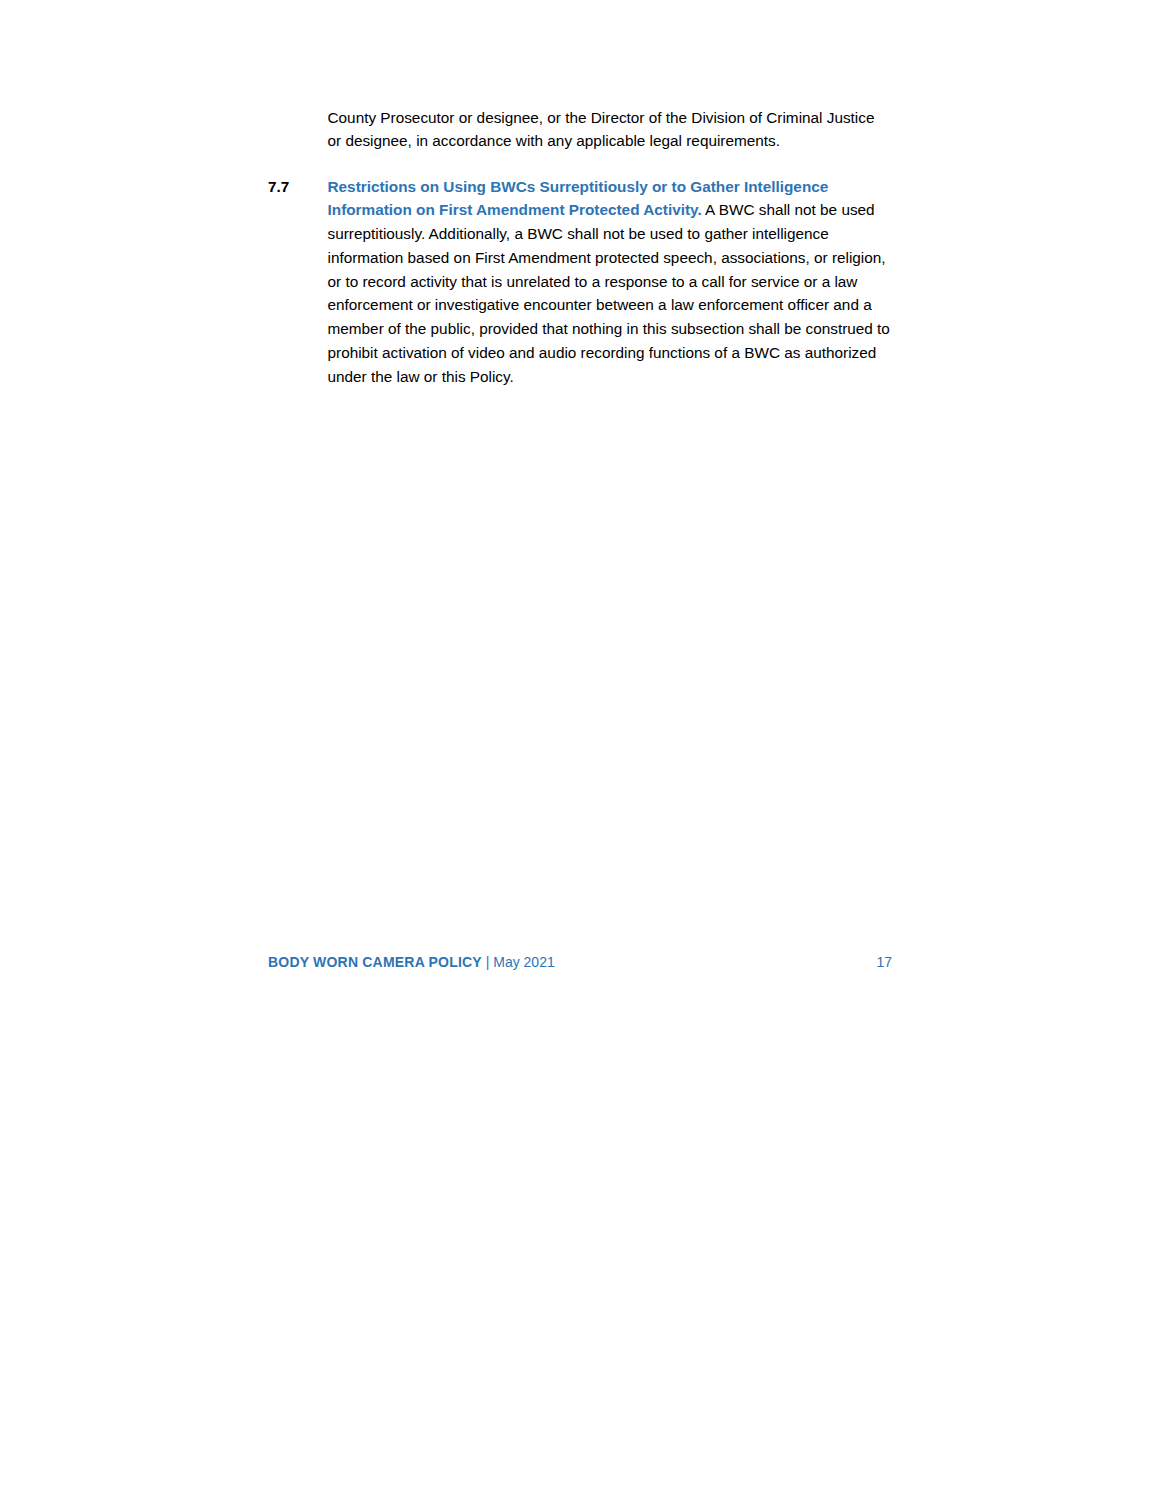County Prosecutor or designee, or the Director of the Division of Criminal Justice or designee, in accordance with any applicable legal requirements.
7.7
Restrictions on Using BWCs Surreptitiously or to Gather Intelligence Information on First Amendment Protected Activity. A BWC shall not be used surreptitiously. Additionally, a BWC shall not be used to gather intelligence information based on First Amendment protected speech, associations, or religion, or to record activity that is unrelated to a response to a call for service or a law enforcement or investigative encounter between a law enforcement officer and a member of the public, provided that nothing in this subsection shall be construed to prohibit activation of video and audio recording functions of a BWC as authorized under the law or this Policy.
BODY WORN CAMERA POLICY | May 2021
17